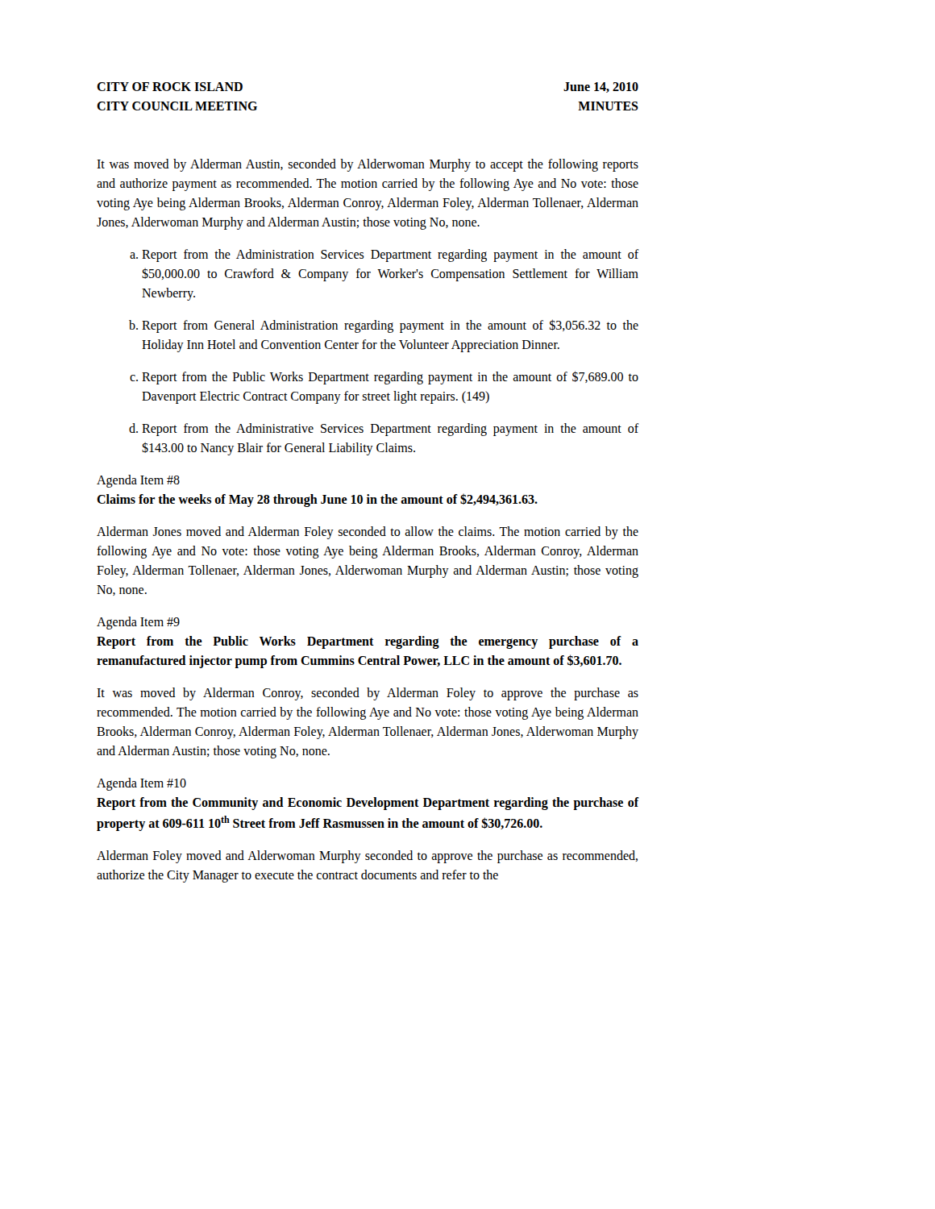CITY OF ROCK ISLAND
CITY COUNCIL MEETING
June 14, 2010
MINUTES
It was moved by Alderman Austin, seconded by Alderwoman Murphy to accept the following reports and authorize payment as recommended. The motion carried by the following Aye and No vote: those voting Aye being Alderman Brooks, Alderman Conroy, Alderman Foley, Alderman Tollenaer, Alderman Jones, Alderwoman Murphy and Alderman Austin; those voting No, none.
Report from the Administration Services Department regarding payment in the amount of $50,000.00 to Crawford & Company for Worker's Compensation Settlement for William Newberry.
Report from General Administration regarding payment in the amount of $3,056.32 to the Holiday Inn Hotel and Convention Center for the Volunteer Appreciation Dinner.
Report from the Public Works Department regarding payment in the amount of $7,689.00 to Davenport Electric Contract Company for street light repairs. (149)
Report from the Administrative Services Department regarding payment in the amount of $143.00 to Nancy Blair for General Liability Claims.
Agenda Item #8
Claims for the weeks of May 28 through June 10 in the amount of $2,494,361.63.
Alderman Jones moved and Alderman Foley seconded to allow the claims. The motion carried by the following Aye and No vote: those voting Aye being Alderman Brooks, Alderman Conroy, Alderman Foley, Alderman Tollenaer, Alderman Jones, Alderwoman Murphy and Alderman Austin; those voting No, none.
Agenda Item #9
Report from the Public Works Department regarding the emergency purchase of a remanufactured injector pump from Cummins Central Power, LLC in the amount of $3,601.70.
It was moved by Alderman Conroy, seconded by Alderman Foley to approve the purchase as recommended. The motion carried by the following Aye and No vote: those voting Aye being Alderman Brooks, Alderman Conroy, Alderman Foley, Alderman Tollenaer, Alderman Jones, Alderwoman Murphy and Alderman Austin; those voting No, none.
Agenda Item #10
Report from the Community and Economic Development Department regarding the purchase of property at 609-611 10th Street from Jeff Rasmussen in the amount of $30,726.00.
Alderman Foley moved and Alderwoman Murphy seconded to approve the purchase as recommended, authorize the City Manager to execute the contract documents and refer to the